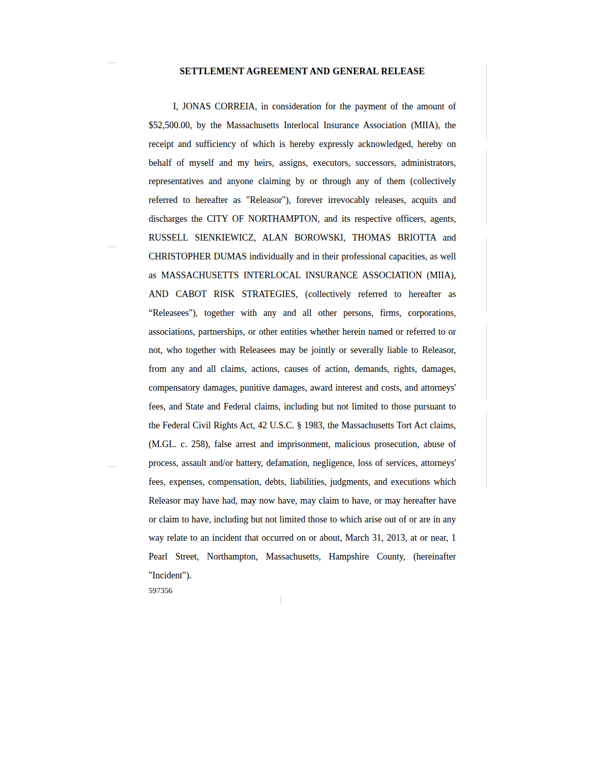Settlement Agreement and General Release
I, JONAS CORREIA, in consideration for the payment of the amount of $52,500.00, by the Massachusetts Interlocal Insurance Association (MIIA), the receipt and sufficiency of which is hereby expressly acknowledged, hereby on behalf of myself and my heirs, assigns, executors, successors, administrators, representatives and anyone claiming by or through any of them (collectively referred to hereafter as "Releasor"), forever irrevocably releases, acquits and discharges the CITY OF NORTHAMPTON, and its respective officers, agents, RUSSELL SIENKIEWICZ, ALAN BOROWSKI, THOMAS BRIOTTA and CHRISTOPHER DUMAS individually and in their professional capacities, as well as MASSACHUSETTS INTERLOCAL INSURANCE ASSOCIATION (MIIA), AND CABOT RISK STRATEGIES, (collectively referred to hereafter as “Releasees"), together with any and all other persons, firms, corporations, associations, partnerships, or other entities whether herein named or referred to or not, who together with Releasees may be jointly or severally liable to Releasor, from any and all claims, actions, causes of action, demands, rights, damages, compensatory damages, punitive damages, award interest and costs, and attorneys' fees, and State and Federal claims, including but not limited to those pursuant to the Federal Civil Rights Act, 42 U.S.C. § 1983, the Massachusetts Tort Act claims, (M.GL. c. 258), false arrest and imprisonment, malicious prosecution, abuse of process, assault and/or battery, defamation, negligence, loss of services, attorneys' fees, expenses, compensation, debts, liabilities, judgments, and executions which Releasor may have had, may now have, may claim to have, or may hereafter have or claim to have, including but not limited those to which arise out of or are in any way relate to an incident that occurred on or about, March 31, 2013, at or near, 1 Pearl Street, Northampton, Massachusetts, Hampshire County, (hereinafter "Incident").
597356